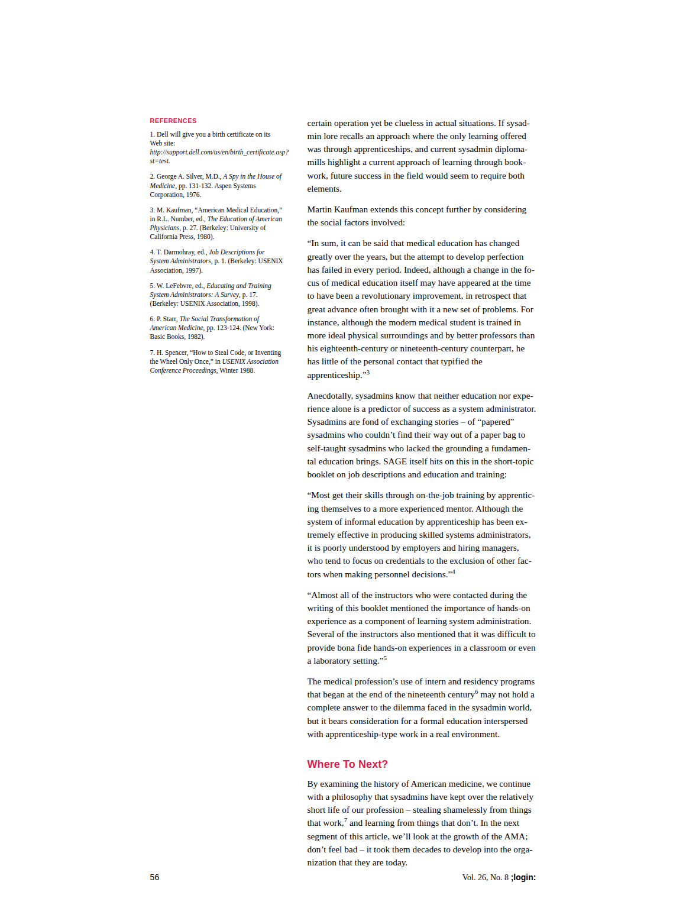References
1. Dell will give you a birth certificate on its Web site: http://support.dell.com/us/en/birth_certificate.asp?st=test.
2. George A. Silver, M.D., A Spy in the House of Medicine, pp. 131-132. Aspen Systems Corporation, 1976.
3. M. Kaufman, “American Medical Education,” in R.L. Number, ed., The Education of American Physicians, p. 27. (Berkeley: University of California Press, 1980).
4. T. Darmohray, ed., Job Descriptions for System Administrators, p. 1. (Berkeley: USENIX Association, 1997).
5. W. LeFebvre, ed., Educating and Training System Administrators: A Survey, p. 17. (Berkeley: USENIX Association, 1998).
6. P. Starr, The Social Transformation of American Medicine, pp. 123-124. (New York: Basic Books, 1982).
7. H. Spencer, “How to Steal Code, or Inventing the Wheel Only Once,” in USENIX Association Conference Proceedings, Winter 1988.
certain operation yet be clueless in actual situations. If sysadmin lore recalls an approach where the only learning offered was through apprenticeships, and current sysadmin diploma-mills highlight a current approach of learning through bookwork, future success in the field would seem to require both elements.
Martin Kaufman extends this concept further by considering the social factors involved:
“In sum, it can be said that medical education has changed greatly over the years, but the attempt to develop perfection has failed in every period. Indeed, although a change in the focus of medical education itself may have appeared at the time to have been a revolutionary improvement, in retrospect that great advance often brought with it a new set of problems. For instance, although the modern medical student is trained in more ideal physical surroundings and by better professors than his eighteenth-century or nineteenth-century counterpart, he has little of the personal contact that typified the apprenticeship.”3
Anecdotally, sysadmins know that neither education nor experience alone is a predictor of success as a system administrator. Sysadmins are fond of exchanging stories – of “papered” sysadmins who couldn’t find their way out of a paper bag to self-taught sysadmins who lacked the grounding a fundamental education brings. SAGE itself hits on this in the short-topic booklet on job descriptions and education and training:
“Most get their skills through on-the-job training by apprenticing themselves to a more experienced mentor. Although the system of informal education by apprenticeship has been extremely effective in producing skilled systems administrators, it is poorly understood by employers and hiring managers, who tend to focus on credentials to the exclusion of other factors when making personnel decisions.”4
“Almost all of the instructors who were contacted during the writing of this booklet mentioned the importance of hands-on experience as a component of learning system administration. Several of the instructors also mentioned that it was difficult to provide bona fide hands-on experiences in a classroom or even a laboratory setting.”5
The medical profession’s use of intern and residency programs that began at the end of the nineteenth century6 may not hold a complete answer to the dilemma faced in the sysadmin world, but it bears consideration for a formal education interspersed with apprenticeship-type work in a real environment.
Where To Next?
By examining the history of American medicine, we continue with a philosophy that sysadmins have kept over the relatively short life of our profession – stealing shamelessly from things that work,7 and learning from things that don’t. In the next segment of this article, we’ll look at the growth of the AMA; don’t feel bad – it took them decades to develop into the organization that they are today.
56
Vol. 26, No. 8 ; login: